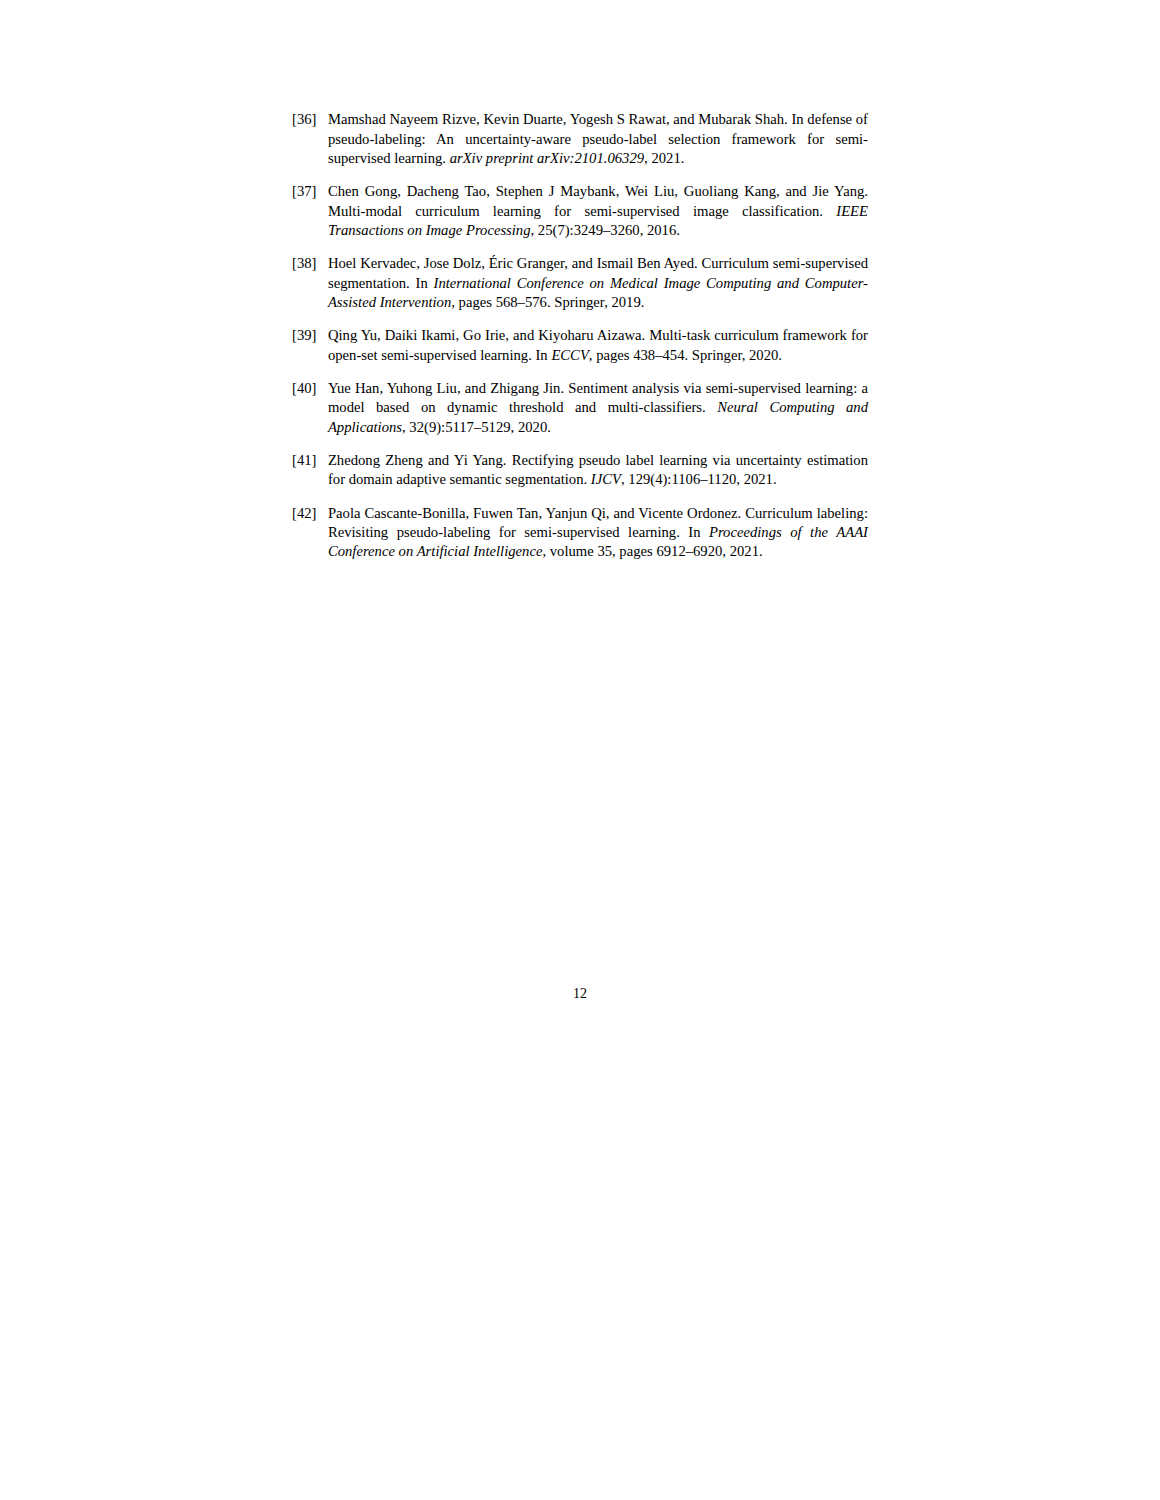[36] Mamshad Nayeem Rizve, Kevin Duarte, Yogesh S Rawat, and Mubarak Shah. In defense of pseudo-labeling: An uncertainty-aware pseudo-label selection framework for semi-supervised learning. arXiv preprint arXiv:2101.06329, 2021.
[37] Chen Gong, Dacheng Tao, Stephen J Maybank, Wei Liu, Guoliang Kang, and Jie Yang. Multi-modal curriculum learning for semi-supervised image classification. IEEE Transactions on Image Processing, 25(7):3249–3260, 2016.
[38] Hoel Kervadec, Jose Dolz, Éric Granger, and Ismail Ben Ayed. Curriculum semi-supervised segmentation. In International Conference on Medical Image Computing and Computer-Assisted Intervention, pages 568–576. Springer, 2019.
[39] Qing Yu, Daiki Ikami, Go Irie, and Kiyoharu Aizawa. Multi-task curriculum framework for open-set semi-supervised learning. In ECCV, pages 438–454. Springer, 2020.
[40] Yue Han, Yuhong Liu, and Zhigang Jin. Sentiment analysis via semi-supervised learning: a model based on dynamic threshold and multi-classifiers. Neural Computing and Applications, 32(9):5117–5129, 2020.
[41] Zhedong Zheng and Yi Yang. Rectifying pseudo label learning via uncertainty estimation for domain adaptive semantic segmentation. IJCV, 129(4):1106–1120, 2021.
[42] Paola Cascante-Bonilla, Fuwen Tan, Yanjun Qi, and Vicente Ordonez. Curriculum labeling: Revisiting pseudo-labeling for semi-supervised learning. In Proceedings of the AAAI Conference on Artificial Intelligence, volume 35, pages 6912–6920, 2021.
12